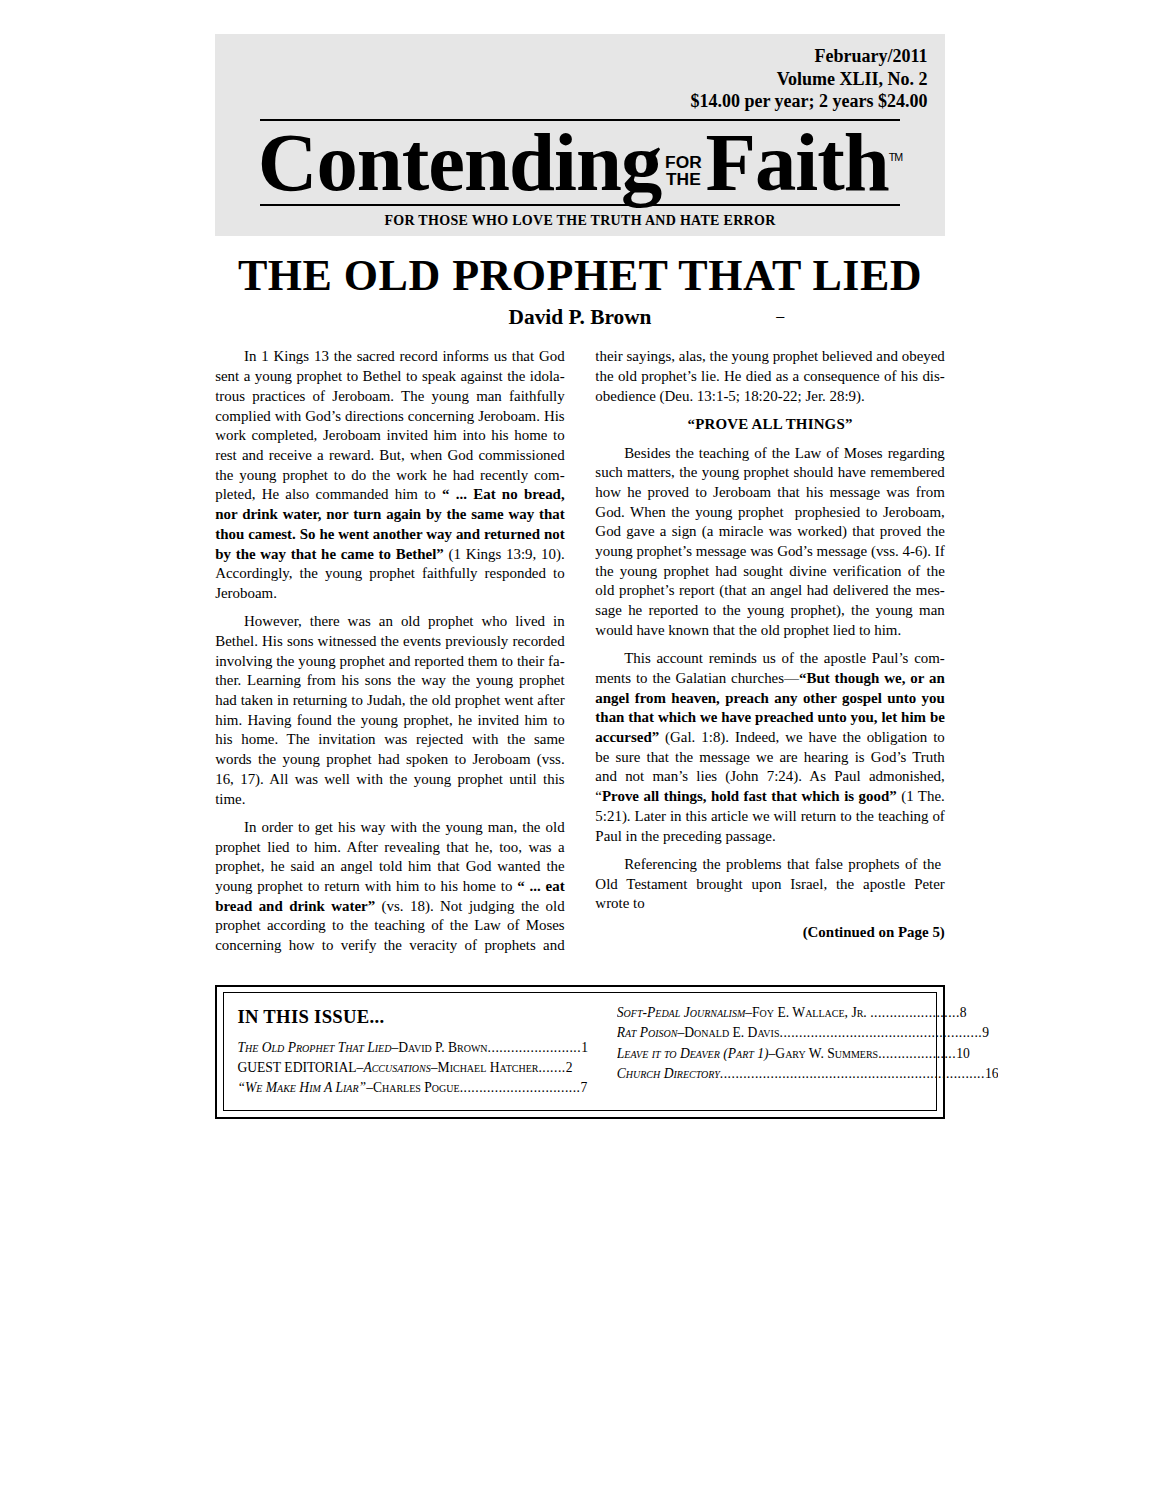February/2011
Volume XLII, No. 2
$14.00 per year; 2 years $24.00
ContendingFOR
THEFaithTM
FOR THOSE WHO LOVE THE TRUTH AND HATE ERROR
THE OLD PROPHET THAT LIED
David P. Brown –
In 1 Kings 13 the sacred record informs us that God sent a young prophet to Bethel to speak against the idolatrous practices of Jeroboam. The young man faithfully complied with God’s directions concerning Jeroboam. His work completed, Jeroboam invited him into his home to rest and receive a reward. But, when God commissioned the young prophet to do the work he had recently completed, He also commanded him to “ ... Eat no bread, nor drink water, nor turn again by the same way that thou camest. So he went another way and returned not by the way that he came to Bethel” (1 Kings 13:9, 10). Accordingly, the young prophet faithfully responded to Jeroboam.
However, there was an old prophet who lived in Bethel. His sons witnessed the events previously recorded involving the young prophet and reported them to their father. Learning from his sons the way the young prophet had taken in returning to Judah, the old prophet went after him. Having found the young prophet, he invited him to his home. The invitation was rejected with the same words the young prophet had spoken to Jeroboam (vss. 16, 17). All was well with the young prophet until this time.
In order to get his way with the young man, the old prophet lied to him. After revealing that he, too, was a prophet, he said an angel told him that God wanted the young prophet to return with him to his home to “ ... eat bread and drink water” (vs. 18). Not judging the old prophet according to the teaching of the Law of Moses concerning how to verify the veracity of prophets and their sayings, alas, the young prophet believed and obeyed the old prophet’s lie. He died as a consequence of his disobedience (Deu. 13:1-5; 18:20-22; Jer. 28:9).
“PROVE ALL THINGS”
Besides the teaching of the Law of Moses regarding such matters, the young prophet should have remembered how he proved to Jeroboam that his message was from God. When the young prophet prophesied to Jeroboam, God gave a sign (a miracle was worked) that proved the young prophet’s message was God’s message (vss. 4-6). If the young prophet had sought divine verification of the old prophet’s report (that an angel had delivered the message he reported to the young prophet), the young man would have known that the old prophet lied to him.
This account reminds us of the apostle Paul’s comments to the Galatian churches—“But though we, or an angel from heaven, preach any other gospel unto you than that which we have preached unto you, let him be accursed” (Gal. 1:8). Indeed, we have the obligation to be sure that the message we are hearing is God’s Truth and not man’s lies (John 7:24). As Paul admonished, “Prove all things, hold fast that which is good” (1 The. 5:21). Later in this article we will return to the teaching of Paul in the preceding passage.
Referencing the problems that false prophets of the Old Testament brought upon Israel, the apostle Peter wrote to
(Continued on Page 5)
IN THIS ISSUE...
The Old Prophet That Lied–David P. Brown........................ 1
GUEST EDITORIAL–Accusations–Michael Hatcher....... 2
“We Make Him A Liar”–Charles Pogue............................... 7
Soft-Pedal Journalism–Foy E. Wallace, Jr. ....................... 8
Rat Poison–Donald E. Davis.................................................... 9
Leave it to Deaver (Part 1)–Gary W. Summers.................... 10
Church Directory.................................................................... 16